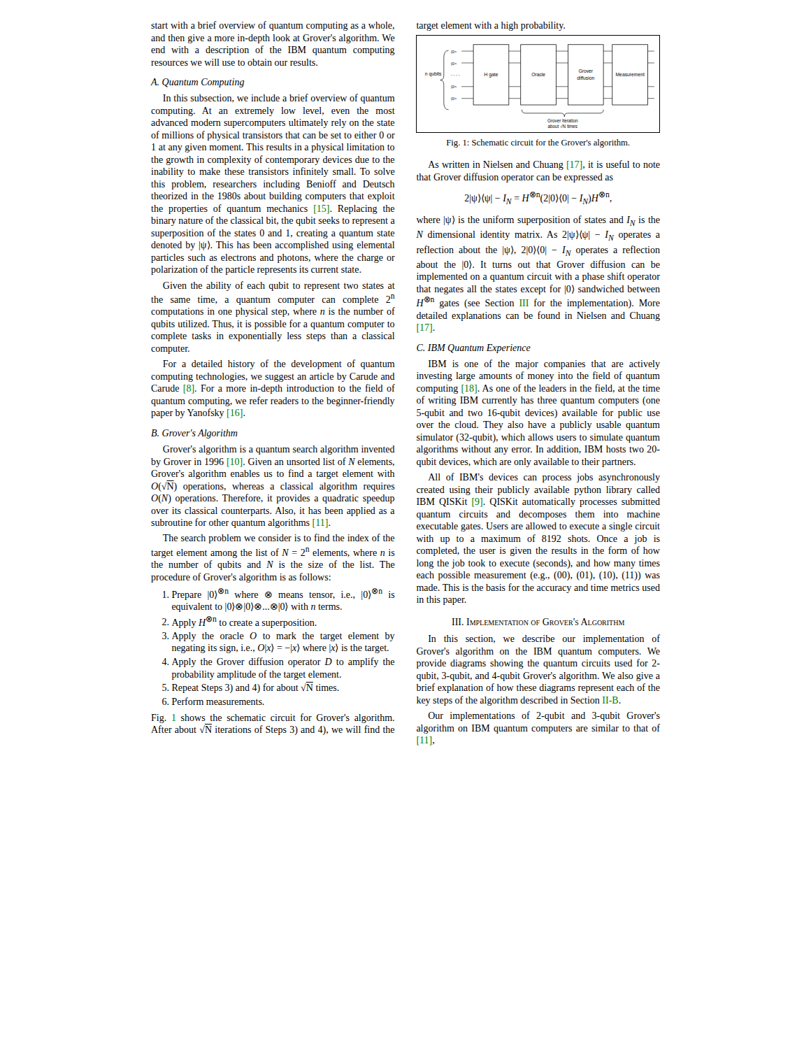start with a brief overview of quantum computing as a whole, and then give a more in-depth look at Grover's algorithm. We end with a description of the IBM quantum computing resources we will use to obtain our results.
A. Quantum Computing
In this subsection, we include a brief overview of quantum computing. At an extremely low level, even the most advanced modern supercomputers ultimately rely on the state of millions of physical transistors that can be set to either 0 or 1 at any given moment. This results in a physical limitation to the growth in complexity of contemporary devices due to the inability to make these transistors infinitely small. To solve this problem, researchers including Benioff and Deutsch theorized in the 1980s about building computers that exploit the properties of quantum mechanics [15]. Replacing the binary nature of the classical bit, the qubit seeks to represent a superposition of the states 0 and 1, creating a quantum state denoted by |ψ⟩. This has been accomplished using elemental particles such as electrons and photons, where the charge or polarization of the particle represents its current state.
Given the ability of each qubit to represent two states at the same time, a quantum computer can complete 2n computations in one physical step, where n is the number of qubits utilized. Thus, it is possible for a quantum computer to complete tasks in exponentially less steps than a classical computer.
For a detailed history of the development of quantum computing technologies, we suggest an article by Carude and Carude [8]. For a more in-depth introduction to the field of quantum computing, we refer readers to the beginner-friendly paper by Yanofsky [16].
B. Grover's Algorithm
Grover's algorithm is a quantum search algorithm invented by Grover in 1996 [10]. Given an unsorted list of N elements, Grover's algorithm enables us to find a target element with O(√N) operations, whereas a classical algorithm requires O(N) operations. Therefore, it provides a quadratic speedup over its classical counterparts. Also, it has been applied as a subroutine for other quantum algorithms [11].
The search problem we consider is to find the index of the target element among the list of N = 2n elements, where n is the number of qubits and N is the size of the list. The procedure of Grover's algorithm is as follows:
Prepare |0⟩⊗n where ⊗ means tensor, i.e., |0⟩⊗n is equivalent to |0⟩⊗|0⟩⊗...⊗|0⟩ with n terms.
Apply H⊗n to create a superposition.
Apply the oracle O to mark the target element by negating its sign, i.e., O|x⟩ = −|x⟩ where |x⟩ is the target.
Apply the Grover diffusion operator D to amplify the probability amplitude of the target element.
Repeat Steps 3) and 4) for about √N times.
Perform measurements.
Fig. 1 shows the schematic circuit for Grover's algorithm. After about √N iterations of Steps 3) and 4), we will find the target element with a high probability.
n qubits |0> |0> - - - - |0> |0> H gate Oracle Grover diffusion Measurement Grover iteration about √N times
Fig. 1: Schematic circuit for the Grover's algorithm.
As written in Nielsen and Chuang [17], it is useful to note that Grover diffusion operator can be expressed as
2|ψ⟩⟨ψ| − IN = H⊗n(2|0⟩⟨0| − IN)H⊗n,
where |ψ⟩ is the uniform superposition of states and IN is the N dimensional identity matrix. As 2|ψ⟩⟨ψ| − IN operates a reflection about the |ψ⟩, 2|0⟩⟨0| − IN operates a reflection about the |0⟩. It turns out that Grover diffusion can be implemented on a quantum circuit with a phase shift operator that negates all the states except for |0⟩ sandwiched between H⊗n gates (see Section III for the implementation). More detailed explanations can be found in Nielsen and Chuang [17].
C. IBM Quantum Experience
IBM is one of the major companies that are actively investing large amounts of money into the field of quantum computing [18]. As one of the leaders in the field, at the time of writing IBM currently has three quantum computers (one 5-qubit and two 16-qubit devices) available for public use over the cloud. They also have a publicly usable quantum simulator (32-qubit), which allows users to simulate quantum algorithms without any error. In addition, IBM hosts two 20-qubit devices, which are only available to their partners.
All of IBM's devices can process jobs asynchronously created using their publicly available python library called IBM QISKit [9]. QISKit automatically processes submitted quantum circuits and decomposes them into machine executable gates. Users are allowed to execute a single circuit with up to a maximum of 8192 shots. Once a job is completed, the user is given the results in the form of how long the job took to execute (seconds), and how many times each possible measurement (e.g., (00), (01), (10), (11)) was made. This is the basis for the accuracy and time metrics used in this paper.
III. Implementation of Grover's Algorithm
In this section, we describe our implementation of Grover's algorithm on the IBM quantum computers. We provide diagrams showing the quantum circuits used for 2-qubit, 3-qubit, and 4-qubit Grover's algorithm. We also give a brief explanation of how these diagrams represent each of the key steps of the algorithm described in Section II-B.
Our implementations of 2-qubit and 3-qubit Grover's algorithm on IBM quantum computers are similar to that of [11],